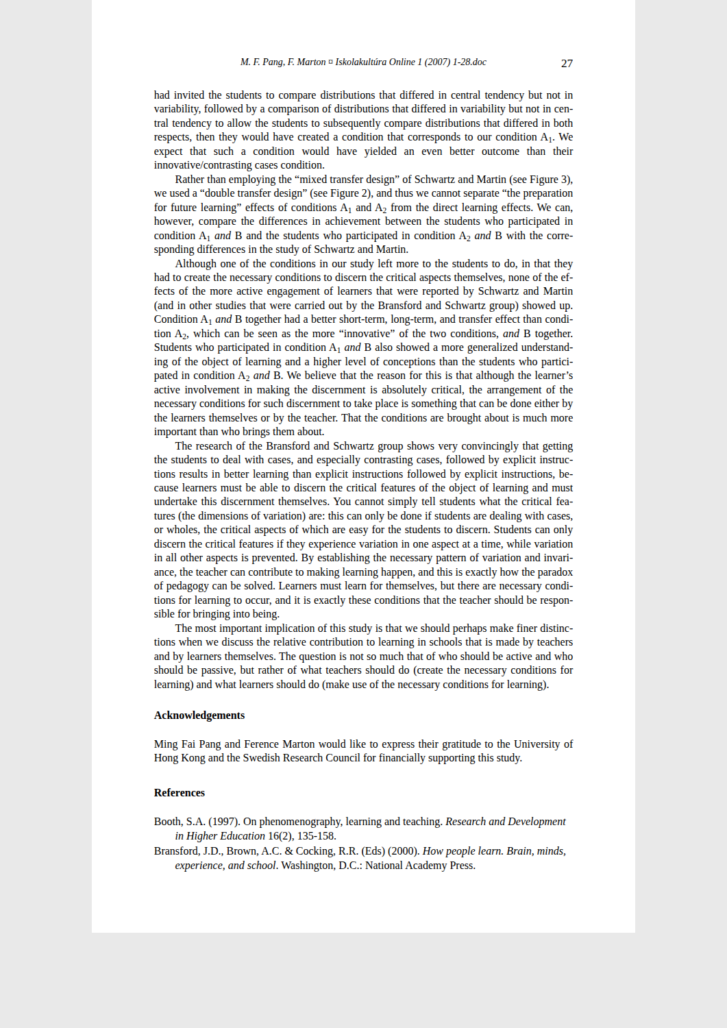M. F. Pang, F. Marton ¤ Iskolakultúra Online 1 (2007) 1-28.doc 27
had invited the students to compare distributions that differed in central tendency but not in variability, followed by a comparison of distributions that differed in variability but not in central tendency to allow the students to subsequently compare distributions that differed in both respects, then they would have created a condition that corresponds to our condition A1. We expect that such a condition would have yielded an even better outcome than their innovative/contrasting cases condition.
Rather than employing the “mixed transfer design” of Schwartz and Martin (see Figure 3), we used a “double transfer design” (see Figure 2), and thus we cannot separate “the preparation for future learning” effects of conditions A1 and A2 from the direct learning effects. We can, however, compare the differences in achievement between the students who participated in condition A1 and B and the students who participated in condition A2 and B with the corresponding differences in the study of Schwartz and Martin.
Although one of the conditions in our study left more to the students to do, in that they had to create the necessary conditions to discern the critical aspects themselves, none of the effects of the more active engagement of learners that were reported by Schwartz and Martin (and in other studies that were carried out by the Bransford and Schwartz group) showed up. Condition A1 and B together had a better short-term, long-term, and transfer effect than condition A2, which can be seen as the more “innovative” of the two conditions, and B together. Students who participated in condition A1 and B also showed a more generalized understanding of the object of learning and a higher level of conceptions than the students who participated in condition A2 and B. We believe that the reason for this is that although the learner’s active involvement in making the discernment is absolutely critical, the arrangement of the necessary conditions for such discernment to take place is something that can be done either by the learners themselves or by the teacher. That the conditions are brought about is much more important than who brings them about.
The research of the Bransford and Schwartz group shows very convincingly that getting the students to deal with cases, and especially contrasting cases, followed by explicit instructions results in better learning than explicit instructions followed by explicit instructions, because learners must be able to discern the critical features of the object of learning and must undertake this discernment themselves. You cannot simply tell students what the critical features (the dimensions of variation) are: this can only be done if students are dealing with cases, or wholes, the critical aspects of which are easy for the students to discern. Students can only discern the critical features if they experience variation in one aspect at a time, while variation in all other aspects is prevented. By establishing the necessary pattern of variation and invariance, the teacher can contribute to making learning happen, and this is exactly how the paradox of pedagogy can be solved. Learners must learn for themselves, but there are necessary conditions for learning to occur, and it is exactly these conditions that the teacher should be responsible for bringing into being.
The most important implication of this study is that we should perhaps make finer distinctions when we discuss the relative contribution to learning in schools that is made by teachers and by learners themselves. The question is not so much that of who should be active and who should be passive, but rather of what teachers should do (create the necessary conditions for learning) and what learners should do (make use of the necessary conditions for learning).
Acknowledgements
Ming Fai Pang and Ference Marton would like to express their gratitude to the University of Hong Kong and the Swedish Research Council for financially supporting this study.
References
Booth, S.A. (1997). On phenomenography, learning and teaching. Research and Development in Higher Education 16(2), 135-158.
Bransford, J.D., Brown, A.C. & Cocking, R.R. (Eds) (2000). How people learn. Brain, minds, experience, and school. Washington, D.C.: National Academy Press.